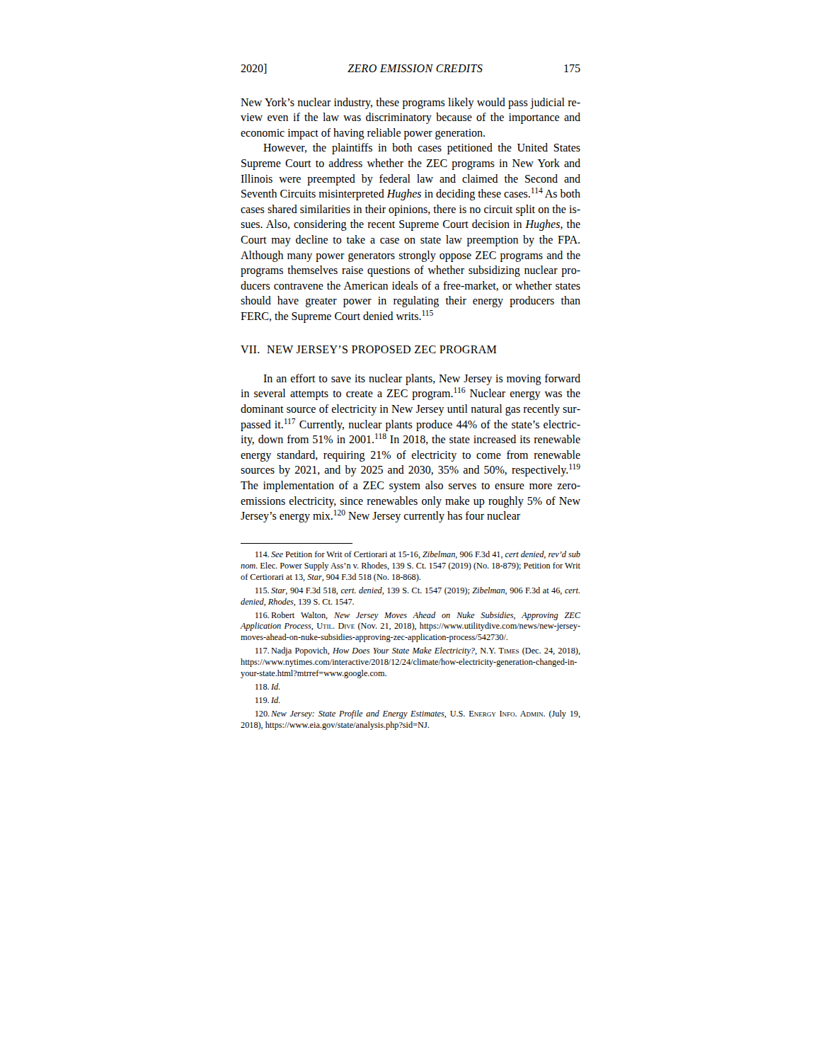2020] Zero Emission Credits 175
New York’s nuclear industry, these programs likely would pass judicial review even if the law was discriminatory because of the importance and economic impact of having reliable power generation.
However, the plaintiffs in both cases petitioned the United States Supreme Court to address whether the ZEC programs in New York and Illinois were preempted by federal law and claimed the Second and Seventh Circuits misinterpreted Hughes in deciding these cases.114 As both cases shared similarities in their opinions, there is no circuit split on the issues. Also, considering the recent Supreme Court decision in Hughes, the Court may decline to take a case on state law preemption by the FPA. Although many power generators strongly oppose ZEC programs and the programs themselves raise questions of whether subsidizing nuclear producers contravene the American ideals of a free-market, or whether states should have greater power in regulating their energy producers than FERC, the Supreme Court denied writs.115
VII. New Jersey’s Proposed ZEC Program
In an effort to save its nuclear plants, New Jersey is moving forward in several attempts to create a ZEC program.116 Nuclear energy was the dominant source of electricity in New Jersey until natural gas recently surpassed it.117 Currently, nuclear plants produce 44% of the state’s electricity, down from 51% in 2001.118 In 2018, the state increased its renewable energy standard, requiring 21% of electricity to come from renewable sources by 2021, and by 2025 and 2030, 35% and 50%, respectively.119 The implementation of a ZEC system also serves to ensure more zero-emissions electricity, since renewables only make up roughly 5% of New Jersey’s energy mix.120 New Jersey currently has four nuclear
114. See Petition for Writ of Certiorari at 15-16, Zibelman, 906 F.3d 41, cert denied, rev’d sub nom. Elec. Power Supply Ass’n v. Rhodes, 139 S. Ct. 1547 (2019) (No. 18-879); Petition for Writ of Certiorari at 13, Star, 904 F.3d 518 (No. 18-868).
115. Star, 904 F.3d 518, cert. denied, 139 S. Ct. 1547 (2019); Zibelman, 906 F.3d at 46, cert. denied, Rhodes, 139 S. Ct. 1547.
116. Robert Walton, New Jersey Moves Ahead on Nuke Subsidies, Approving ZEC Application Process, Util. Dive (Nov. 21, 2018), https://www.utilitydive.com/news/new-jersey-moves-ahead-on-nuke-subsidies-approving-zec-application-process/542730/.
117. Nadja Popovich, How Does Your State Make Electricity?, N.Y. Times (Dec. 24, 2018), https://www.nytimes.com/interactive/2018/12/24/climate/how-electricity-generation-changed-in-your-state.html?mtrref=www.google.com.
118. Id.
119. Id.
120. New Jersey: State Profile and Energy Estimates, U.S. Energy Info. Admin. (July 19, 2018), https://www.eia.gov/state/analysis.php?sid=NJ.